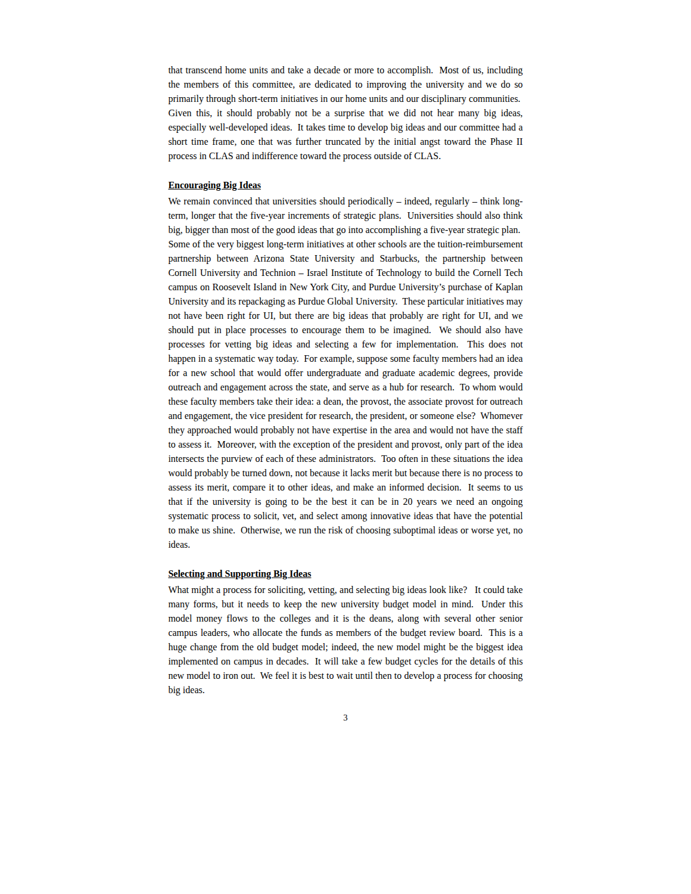that transcend home units and take a decade or more to accomplish. Most of us, including the members of this committee, are dedicated to improving the university and we do so primarily through short-term initiatives in our home units and our disciplinary communities. Given this, it should probably not be a surprise that we did not hear many big ideas, especially well-developed ideas. It takes time to develop big ideas and our committee had a short time frame, one that was further truncated by the initial angst toward the Phase II process in CLAS and indifference toward the process outside of CLAS.
Encouraging Big Ideas
We remain convinced that universities should periodically – indeed, regularly – think long-term, longer that the five-year increments of strategic plans. Universities should also think big, bigger than most of the good ideas that go into accomplishing a five-year strategic plan. Some of the very biggest long-term initiatives at other schools are the tuition-reimbursement partnership between Arizona State University and Starbucks, the partnership between Cornell University and Technion – Israel Institute of Technology to build the Cornell Tech campus on Roosevelt Island in New York City, and Purdue University’s purchase of Kaplan University and its repackaging as Purdue Global University. These particular initiatives may not have been right for UI, but there are big ideas that probably are right for UI, and we should put in place processes to encourage them to be imagined. We should also have processes for vetting big ideas and selecting a few for implementation. This does not happen in a systematic way today. For example, suppose some faculty members had an idea for a new school that would offer undergraduate and graduate academic degrees, provide outreach and engagement across the state, and serve as a hub for research. To whom would these faculty members take their idea: a dean, the provost, the associate provost for outreach and engagement, the vice president for research, the president, or someone else? Whomever they approached would probably not have expertise in the area and would not have the staff to assess it. Moreover, with the exception of the president and provost, only part of the idea intersects the purview of each of these administrators. Too often in these situations the idea would probably be turned down, not because it lacks merit but because there is no process to assess its merit, compare it to other ideas, and make an informed decision. It seems to us that if the university is going to be the best it can be in 20 years we need an ongoing systematic process to solicit, vet, and select among innovative ideas that have the potential to make us shine. Otherwise, we run the risk of choosing suboptimal ideas or worse yet, no ideas.
Selecting and Supporting Big Ideas
What might a process for soliciting, vetting, and selecting big ideas look like? It could take many forms, but it needs to keep the new university budget model in mind. Under this model money flows to the colleges and it is the deans, along with several other senior campus leaders, who allocate the funds as members of the budget review board. This is a huge change from the old budget model; indeed, the new model might be the biggest idea implemented on campus in decades. It will take a few budget cycles for the details of this new model to iron out. We feel it is best to wait until then to develop a process for choosing big ideas.
3